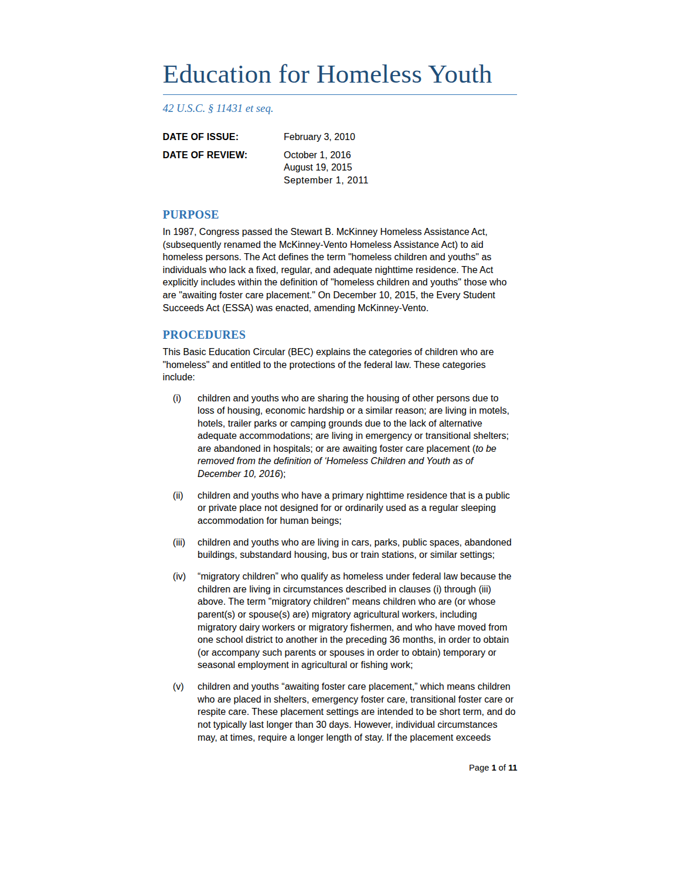Education for Homeless Youth
42 U.S.C. § 11431 et seq.
| DATE OF ISSUE: | February 3, 2010 |
| DATE OF REVIEW: | October 1, 2016 August 19, 2015 September 1, 2011 |
Purpose
In 1987, Congress passed the Stewart B. McKinney Homeless Assistance Act, (subsequently renamed the McKinney-Vento Homeless Assistance Act) to aid homeless persons. The Act defines the term "homeless children and youths" as individuals who lack a fixed, regular, and adequate nighttime residence. The Act explicitly includes within the definition of "homeless children and youths" those who are "awaiting foster care placement." On December 10, 2015, the Every Student Succeeds Act (ESSA) was enacted, amending McKinney-Vento.
Procedures
This Basic Education Circular (BEC) explains the categories of children who are "homeless" and entitled to the protections of the federal law. These categories include:
(i) children and youths who are sharing the housing of other persons due to loss of housing, economic hardship or a similar reason; are living in motels, hotels, trailer parks or camping grounds due to the lack of alternative adequate accommodations; are living in emergency or transitional shelters; are abandoned in hospitals; or are awaiting foster care placement (to be removed from the definition of ‘Homeless Children and Youth as of December 10, 2016);
(ii) children and youths who have a primary nighttime residence that is a public or private place not designed for or ordinarily used as a regular sleeping accommodation for human beings;
(iii) children and youths who are living in cars, parks, public spaces, abandoned buildings, substandard housing, bus or train stations, or similar settings;
(iv)“migratory children” who qualify as homeless under federal law because the children are living in circumstances described in clauses (i) through (iii) above. The term "migratory children" means children who are (or whose parent(s) or spouse(s) are) migratory agricultural workers, including migratory dairy workers or migratory fishermen, and who have moved from one school district to another in the preceding 36 months, in order to obtain (or accompany such parents or spouses in order to obtain) temporary or seasonal employment in agricultural or fishing work;
(v) children and youths “awaiting foster care placement,” which means children who are placed in shelters, emergency foster care, transitional foster care or respite care. These placement settings are intended to be short term, and do not typically last longer than 30 days. However, individual circumstances may, at times, require a longer length of stay. If the placement exceeds
Page 1 of 11